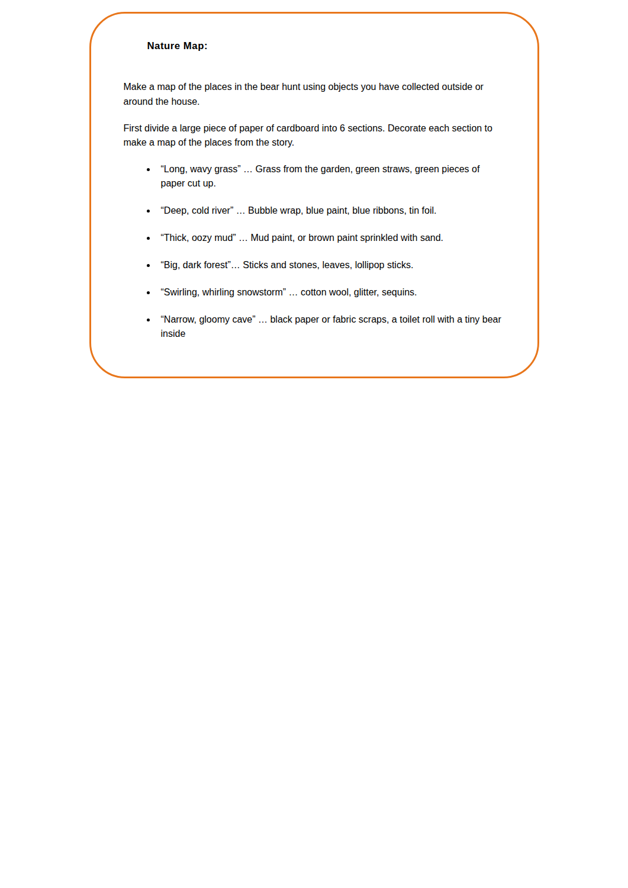Nature Map:
Make a map of the places in the bear hunt using objects you have collected outside or around the house.
First divide a large piece of paper of cardboard into 6 sections. Decorate each section to make a map of the places from the story.
“Long, wavy grass” … Grass from the garden, green straws, green pieces of paper cut up.
“Deep, cold river” … Bubble wrap, blue paint, blue ribbons, tin foil.
“Thick, oozy mud” … Mud paint, or brown paint sprinkled with sand.
“Big, dark forest”… Sticks and stones, leaves, lollipop sticks.
“Swirling, whirling snowstorm” … cotton wool, glitter, sequins.
“Narrow, gloomy cave” … black paper or fabric scraps, a toilet roll with a tiny bear inside